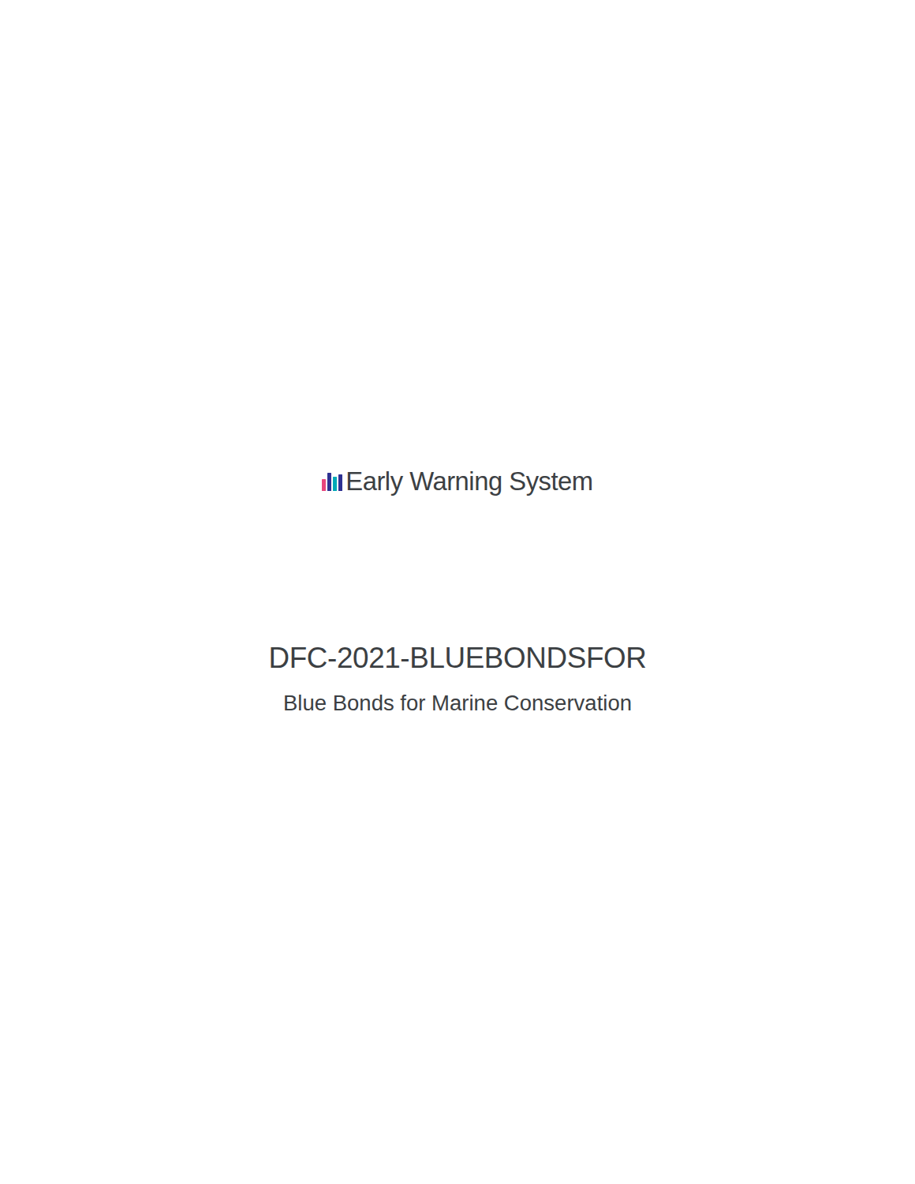Early Warning System
DFC-2021-BLUEBONDSFOR
Blue Bonds for Marine Conservation